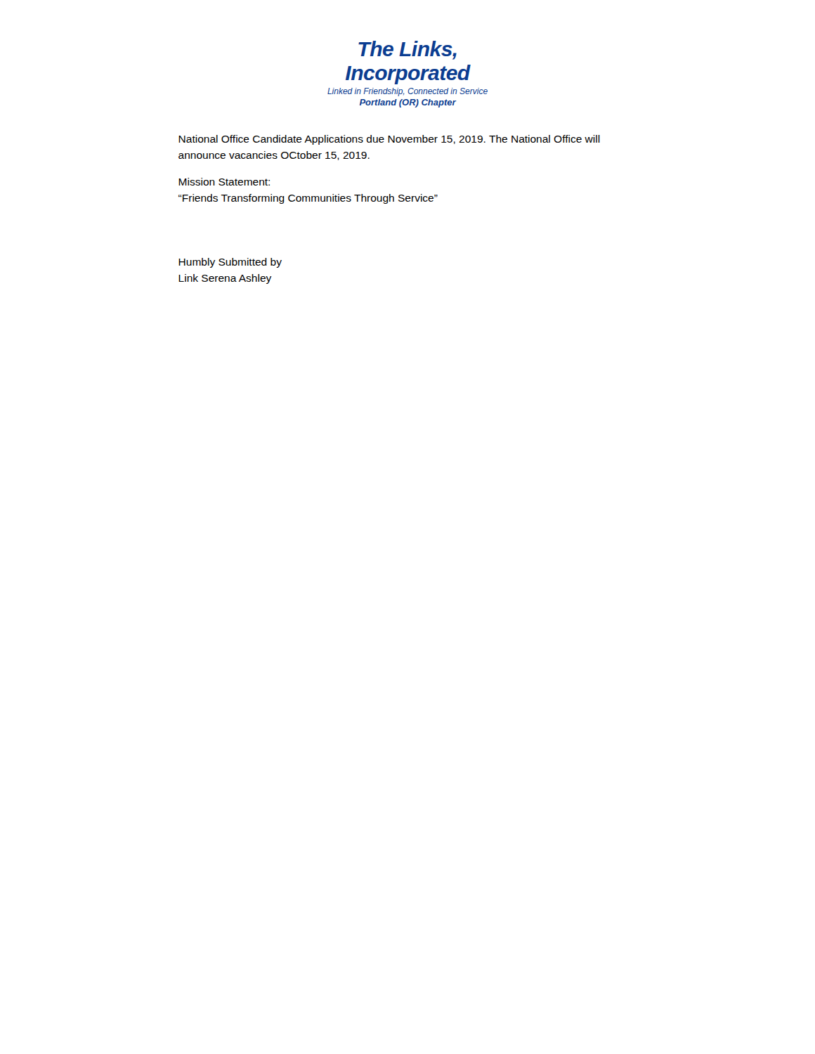The Links,
Incorporated
Linked in Friendship, Connected in Service
Portland (OR) Chapter
National Office Candidate Applications due November 15, 2019. The National Office will announce vacancies OCtober 15, 2019.
Mission Statement:
“Friends Transforming Communities Through Service”
Humbly Submitted by
Link Serena Ashley